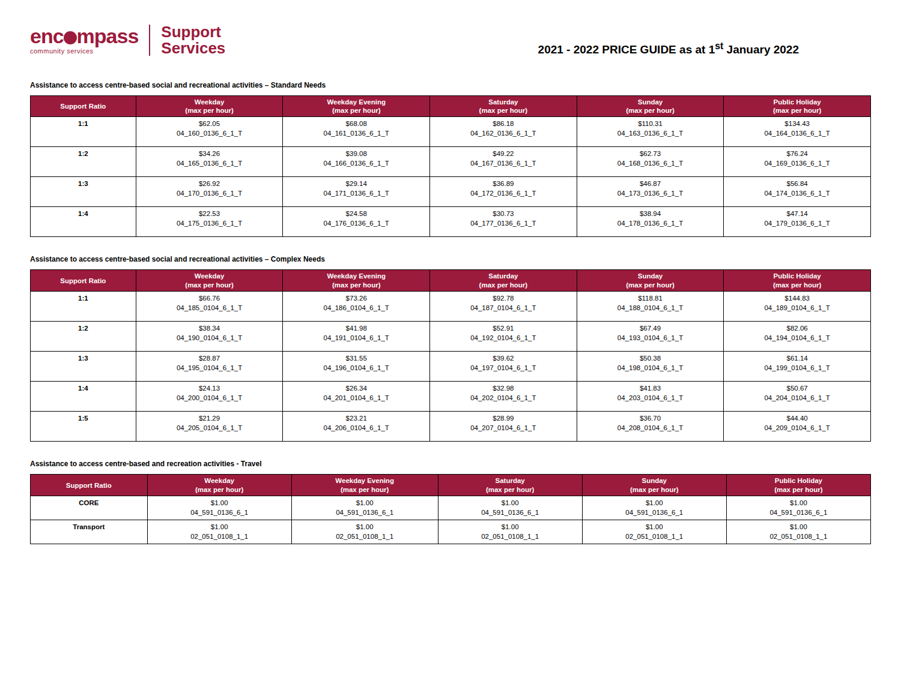enc mpass
community services
Support
Services
2021 - 2022 PRICE GUIDE as at 1st January 2022
Assistance to access centre-based social and recreational activities – Standard Needs
| Support Ratio | Weekday (max per hour) | Weekday Evening (max per hour) | Saturday (max per hour) | Sunday (max per hour) | Public Holiday (max per hour) |
| --- | --- | --- | --- | --- | --- |
| 1:1 | $62.05 04_160_0136_6_1_T | $68.08 04_161_0136_6_1_T | $86.18 04_162_0136_6_1_T | $110.31 04_163_0136_6_1_T | $134.43 04_164_0136_6_1_T |
| 1:2 | $34.26 04_165_0136_6_1_T | $39.08 04_166_0136_6_1_T | $49.22 04_167_0136_6_1_T | $62.73 04_168_0136_6_1_T | $76.24 04_169_0136_6_1_T |
| 1:3 | $26.92 04_170_0136_6_1_T | $29.14 04_171_0136_6_1_T | $36.89 04_172_0136_6_1_T | $46.87 04_173_0136_6_1_T | $56.84 04_174_0136_6_1_T |
| 1:4 | $22.53 04_175_0136_6_1_T | $24.58 04_176_0136_6_1_T | $30.73 04_177_0136_6_1_T | $38.94 04_178_0136_6_1_T | $47.14 04_179_0136_6_1_T |
Assistance to access centre-based social and recreational activities – Complex Needs
| Support Ratio | Weekday (max per hour) | Weekday Evening (max per hour) | Saturday (max per hour) | Sunday (max per hour) | Public Holiday (max per hour) |
| --- | --- | --- | --- | --- | --- |
| 1:1 | $66.76 04_185_0104_6_1_T | $73.26 04_186_0104_6_1_T | $92.78 04_187_0104_6_1_T | $118.81 04_188_0104_6_1_T | $144.83 04_189_0104_6_1_T |
| 1:2 | $38.34 04_190_0104_6_1_T | $41.98 04_191_0104_6_1_T | $52.91 04_192_0104_6_1_T | $67.49 04_193_0104_6_1_T | $82.06 04_194_0104_6_1_T |
| 1:3 | $28.87 04_195_0104_6_1_T | $31.55 04_196_0104_6_1_T | $39.62 04_197_0104_6_1_T | $50.38 04_198_0104_6_1_T | $61.14 04_199_0104_6_1_T |
| 1:4 | $24.13 04_200_0104_6_1_T | $26.34 04_201_0104_6_1_T | $32.98 04_202_0104_6_1_T | $41.83 04_203_0104_6_1_T | $50.67 04_204_0104_6_1_T |
| 1:5 | $21.29 04_205_0104_6_1_T | $23.21 04_206_0104_6_1_T | $28.99 04_207_0104_6_1_T | $36.70 04_208_0104_6_1_T | $44.40 04_209_0104_6_1_T |
Assistance to access centre-based and recreation activities - Travel
| Support Ratio | Weekday (max per hour) | Weekday Evening (max per hour) | Saturday (max per hour) | Sunday (max per hour) | Public Holiday (max per hour) |
| --- | --- | --- | --- | --- | --- |
| CORE | $1.00 04_591_0136_6_1 | $1.00 04_591_0136_6_1 | $1.00 04_591_0136_6_1 | $1.00 04_591_0136_6_1 | $1.00 04_591_0136_6_1 |
| Transport | $1.00 02_051_0108_1_1 | $1.00 02_051_0108_1_1 | $1.00 02_051_0108_1_1 | $1.00 02_051_0108_1_1 | $1.00 02_051_0108_1_1 |